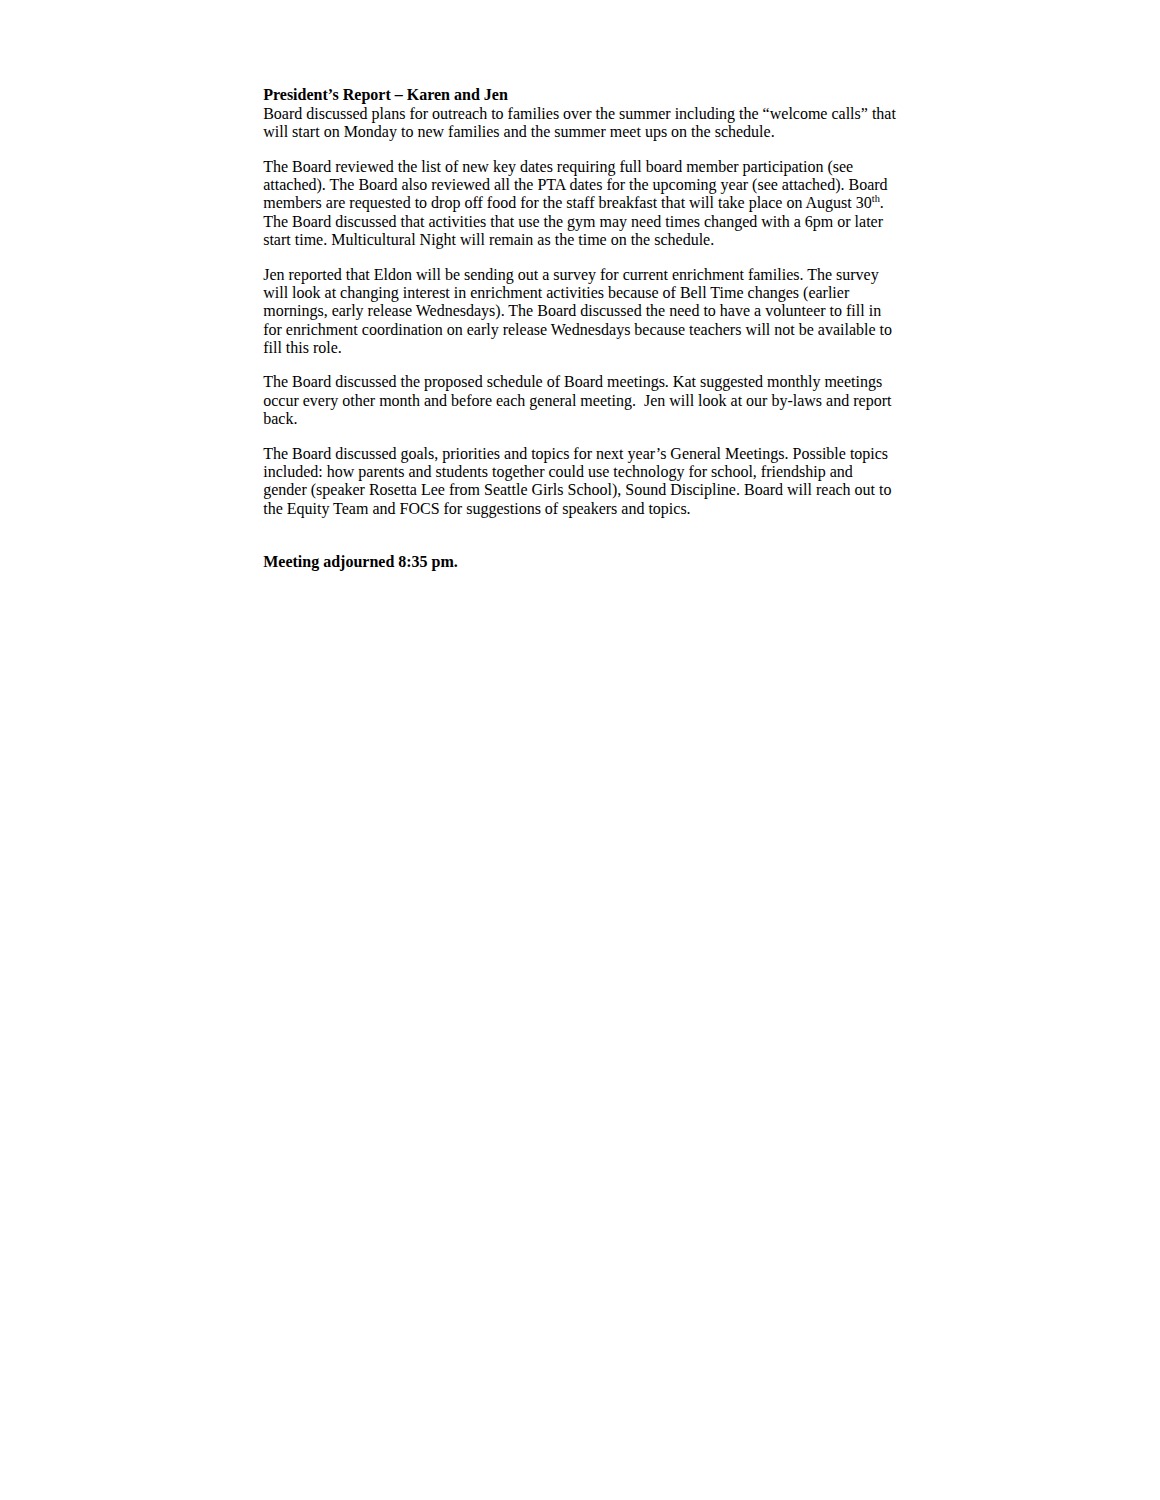President’s Report – Karen and Jen
Board discussed plans for outreach to families over the summer including the “welcome calls” that will start on Monday to new families and the summer meet ups on the schedule.
The Board reviewed the list of new key dates requiring full board member participation (see attached). The Board also reviewed all the PTA dates for the upcoming year (see attached). Board members are requested to drop off food for the staff breakfast that will take place on August 30th. The Board discussed that activities that use the gym may need times changed with a 6pm or later start time. Multicultural Night will remain as the time on the schedule.
Jen reported that Eldon will be sending out a survey for current enrichment families. The survey will look at changing interest in enrichment activities because of Bell Time changes (earlier mornings, early release Wednesdays). The Board discussed the need to have a volunteer to fill in for enrichment coordination on early release Wednesdays because teachers will not be available to fill this role.
The Board discussed the proposed schedule of Board meetings. Kat suggested monthly meetings occur every other month and before each general meeting. Jen will look at our by-laws and report back.
The Board discussed goals, priorities and topics for next year’s General Meetings. Possible topics included: how parents and students together could use technology for school, friendship and gender (speaker Rosetta Lee from Seattle Girls School), Sound Discipline. Board will reach out to the Equity Team and FOCS for suggestions of speakers and topics.
Meeting adjourned 8:35 pm.